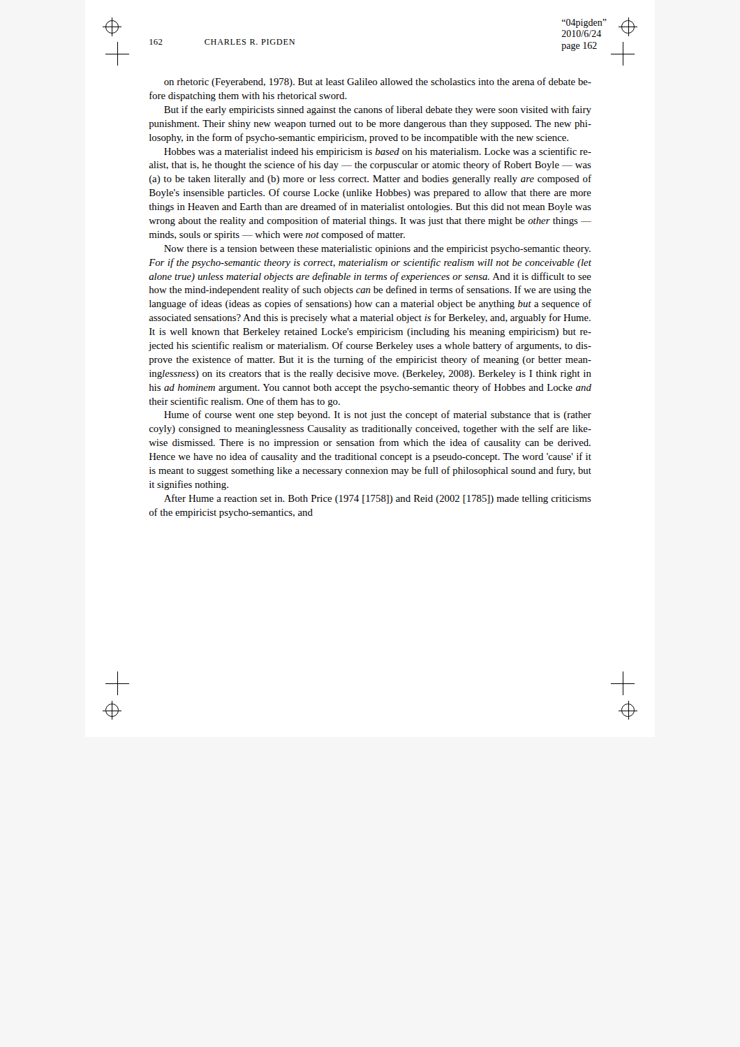“04pigden”
2010/6/24
page 162
162 CHARLES R. PIGDEN
on rhetoric (Feyerabend, 1978). But at least Galileo allowed the scholastics into the arena of debate before dispatching them with his rhetorical sword.
But if the early empiricists sinned against the canons of liberal debate they were soon visited with fairy punishment. Their shiny new weapon turned out to be more dangerous than they supposed. The new philosophy, in the form of psycho-semantic empiricism, proved to be incompatible with the new science.
Hobbes was a materialist indeed his empiricism is based on his materialism. Locke was a scientific realist, that is, he thought the science of his day — the corpuscular or atomic theory of Robert Boyle — was (a) to be taken literally and (b) more or less correct. Matter and bodies generally really are composed of Boyle's insensible particles. Of course Locke (unlike Hobbes) was prepared to allow that there are more things in Heaven and Earth than are dreamed of in materialist ontologies. But this did not mean Boyle was wrong about the reality and composition of material things. It was just that there might be other things — minds, souls or spirits — which were not composed of matter.
Now there is a tension between these materialistic opinions and the empiricist psycho-semantic theory. For if the psycho-semantic theory is correct, materialism or scientific realism will not be conceivable (let alone true) unless material objects are definable in terms of experiences or sensa. And it is difficult to see how the mind-independent reality of such objects can be defined in terms of sensations. If we are using the language of ideas (ideas as copies of sensations) how can a material object be anything but a sequence of associated sensations? And this is precisely what a material object is for Berkeley, and, arguably for Hume. It is well known that Berkeley retained Locke's empiricism (including his meaning empiricism) but rejected his scientific realism or materialism. Of course Berkeley uses a whole battery of arguments, to disprove the existence of matter. But it is the turning of the empiricist theory of meaning (or better meaninglessness) on its creators that is the really decisive move. (Berkeley, 2008). Berkeley is I think right in his ad hominem argument. You cannot both accept the psycho-semantic theory of Hobbes and Locke and their scientific realism. One of them has to go.
Hume of course went one step beyond. It is not just the concept of material substance that is (rather coyly) consigned to meaninglessness Causality as traditionally conceived, together with the self are likewise dismissed. There is no impression or sensation from which the idea of causality can be derived. Hence we have no idea of causality and the traditional concept is a pseudo-concept. The word 'cause' if it is meant to suggest something like a necessary connexion may be full of philosophical sound and fury, but it signifies nothing.
After Hume a reaction set in. Both Price (1974 [1758]) and Reid (2002 [1785]) made telling criticisms of the empiricist psycho-semantics, and